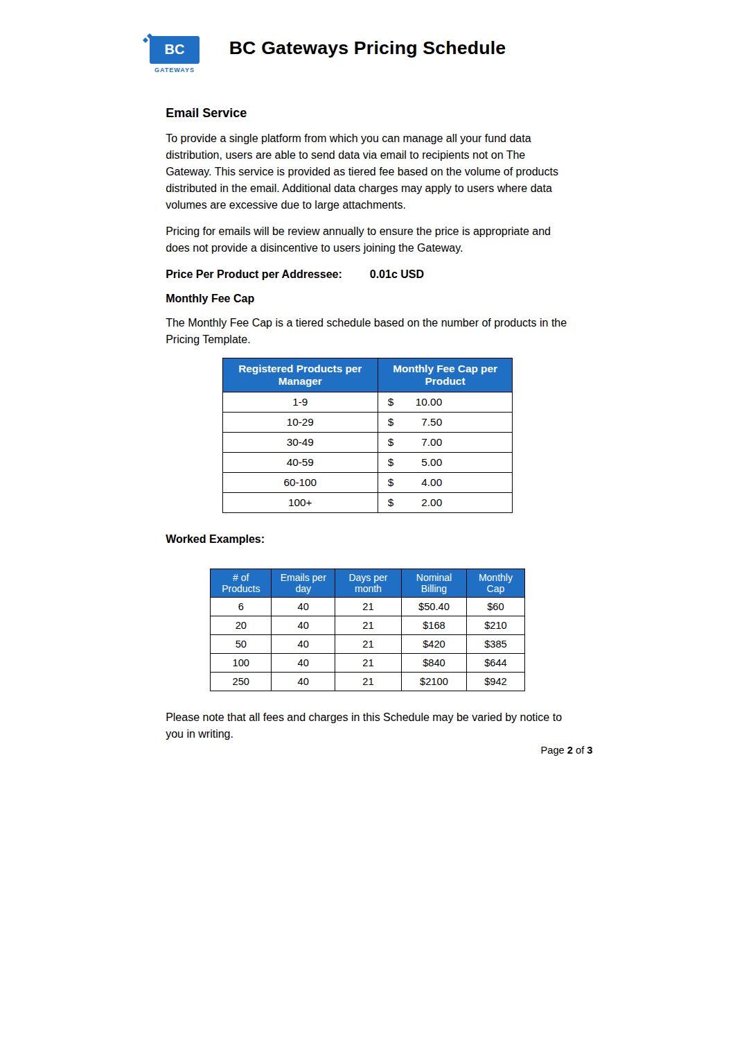BC GATEWAYS
BC Gateways Pricing Schedule
Email Service
To provide a single platform from which you can manage all your fund data distribution, users are able to send data via email to recipients not on The Gateway. This service is provided as tiered fee based on the volume of products distributed in the email. Additional data charges may apply to users where data volumes are excessive due to large attachments.
Pricing for emails will be review annually to ensure the price is appropriate and does not provide a disincentive to users joining the Gateway.
Price Per Product per Addressee: 0.01c USD
Monthly Fee Cap
The Monthly Fee Cap is a tiered schedule based on the number of products in the Pricing Template.
| Registered Products per Manager | Monthly Fee Cap per Product |
| --- | --- |
| 1-9 | $ 10.00 |
| 10-29 | $ 7.50 |
| 30-49 | $ 7.00 |
| 40-59 | $ 5.00 |
| 60-100 | $ 4.00 |
| 100+ | $ 2.00 |
Worked Examples:
| # of Products | Emails per day | Days per month | Nominal Billing | Monthly Cap |
| --- | --- | --- | --- | --- |
| 6 | 40 | 21 | $50.40 | $60 |
| 20 | 40 | 21 | $168 | $210 |
| 50 | 40 | 21 | $420 | $385 |
| 100 | 40 | 21 | $840 | $644 |
| 250 | 40 | 21 | $2100 | $942 |
Please note that all fees and charges in this Schedule may be varied by notice to you in writing.
Page 2 of 3